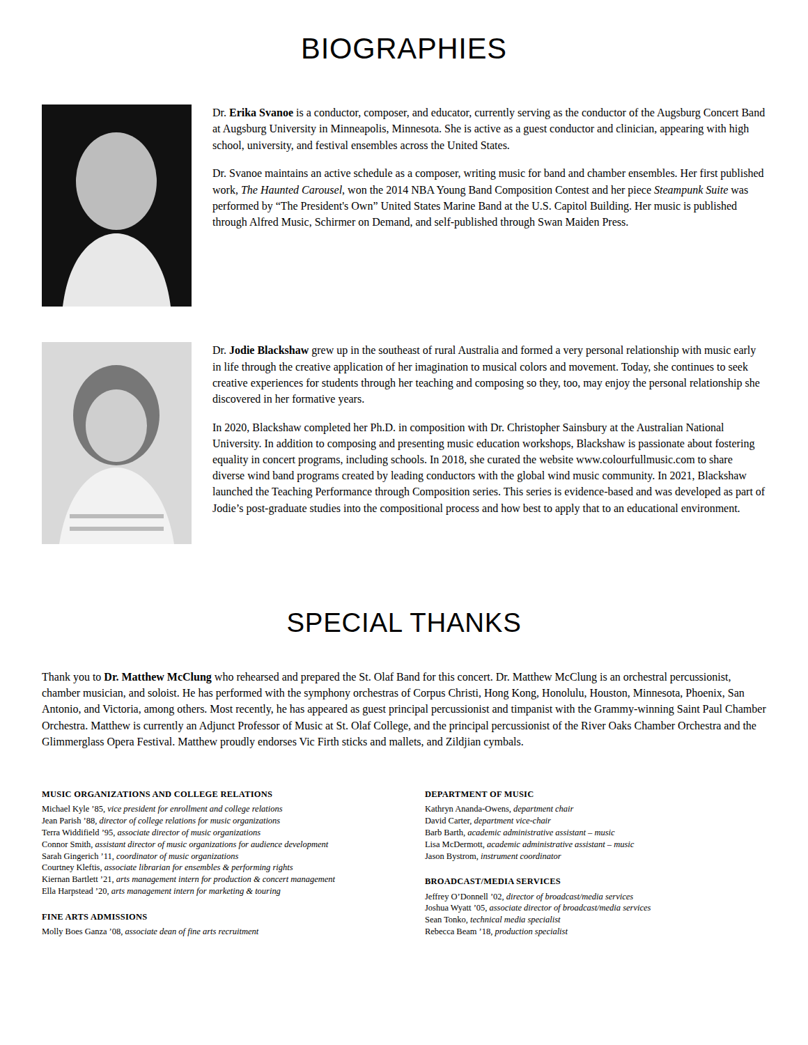BIOGRAPHIES
Dr. Erika Svanoe is a conductor, composer, and educator, currently serving as the conductor of the Augsburg Concert Band at Augsburg University in Minneapolis, Minnesota. She is active as a guest conductor and clinician, appearing with high school, university, and festival ensembles across the United States.
Dr. Svanoe maintains an active schedule as a composer, writing music for band and chamber ensembles. Her first published work, The Haunted Carousel, won the 2014 NBA Young Band Composition Contest and her piece Steampunk Suite was performed by “The President's Own” United States Marine Band at the U.S. Capitol Building. Her music is published through Alfred Music, Schirmer on Demand, and self-published through Swan Maiden Press.
Dr. Jodie Blackshaw grew up in the southeast of rural Australia and formed a very personal relationship with music early in life through the creative application of her imagination to musical colors and movement. Today, she continues to seek creative experiences for students through her teaching and composing so they, too, may enjoy the personal relationship she discovered in her formative years.
In 2020, Blackshaw completed her Ph.D. in composition with Dr. Christopher Sainsbury at the Australian National University. In addition to composing and presenting music education workshops, Blackshaw is passionate about fostering equality in concert programs, including schools. In 2018, she curated the website www.colourfullmusic.com to share diverse wind band programs created by leading conductors with the global wind music community. In 2021, Blackshaw launched the Teaching Performance through Composition series. This series is evidence-based and was developed as part of Jodie’s post-graduate studies into the compositional process and how best to apply that to an educational environment.
SPECIAL THANKS
Thank you to Dr. Matthew McClung who rehearsed and prepared the St. Olaf Band for this concert. Dr. Matthew McClung is an orchestral percussionist, chamber musician, and soloist. He has performed with the symphony orchestras of Corpus Christi, Hong Kong, Honolulu, Houston, Minnesota, Phoenix, San Antonio, and Victoria, among others. Most recently, he has appeared as guest principal percussionist and timpanist with the Grammy-winning Saint Paul Chamber Orchestra. Matthew is currently an Adjunct Professor of Music at St. Olaf College, and the principal percussionist of the River Oaks Chamber Orchestra and the Glimmerglass Opera Festival. Matthew proudly endorses Vic Firth sticks and mallets, and Zildjian cymbals.
Music Organizations and College Relations
Michael Kyle ’85, vice president for enrollment and college relations
Jean Parish ’88, director of college relations for music organizations
Terra Widdifield ’95, associate director of music organizations
Connor Smith, assistant director of music organizations for audience development
Sarah Gingerich ’11, coordinator of music organizations
Courtney Kleftis, associate librarian for ensembles & performing rights
Kiernan Bartlett ’21, arts management intern for production & concert management
Ella Harpstead ’20, arts management intern for marketing & touring
Fine Arts Admissions
Molly Boes Ganza ’08, associate dean of fine arts recruitment
Department of Music
Kathryn Ananda-Owens, department chair
David Carter, department vice-chair
Barb Barth, academic administrative assistant – music
Lisa McDermott, academic administrative assistant – music
Jason Bystrom, instrument coordinator
Broadcast/Media Services
Jeffrey O’Donnell ’02, director of broadcast/media services
Joshua Wyatt ’05, associate director of broadcast/media services
Sean Tonko, technical media specialist
Rebecca Beam ’18, production specialist